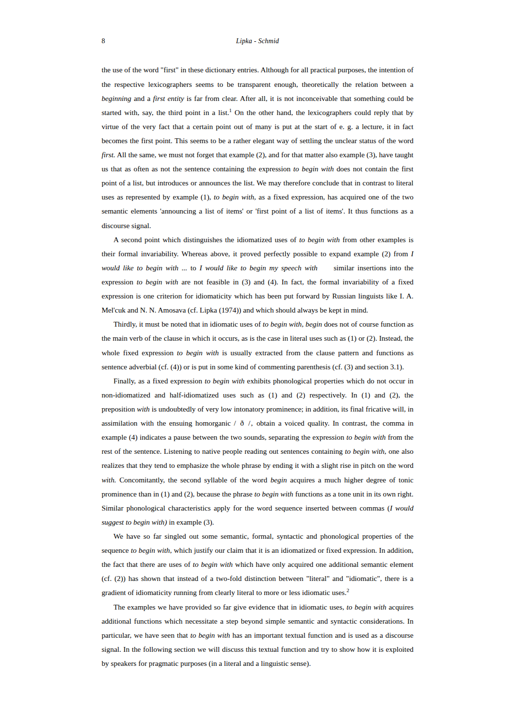8 Lipka - Schmid
the use of the word "first" in these dictionary entries. Although for all practical purposes, the intention of the respective lexicographers seems to be transparent enough, theoretically the relation between a beginning and a first entity is far from clear. After all, it is not inconceivable that something could be started with, say, the third point in a list.1 On the other hand, the lexicographers could reply that by virtue of the very fact that a certain point out of many is put at the start of e. g. a lecture, it in fact becomes the first point. This seems to be a rather elegant way of settling the unclear status of the word first. All the same, we must not forget that example (2), and for that matter also example (3), have taught us that as often as not the sentence containing the expression to begin with does not contain the first point of a list, but introduces or announces the list. We may therefore conclude that in contrast to literal uses as represented by example (1), to begin with, as a fixed expression, has acquired one of the two semantic elements 'announcing a list of items' or 'first point of a list of items'. It thus functions as a discourse signal.
A second point which distinguishes the idiomatized uses of to begin with from other examples is their formal invariability. Whereas above, it proved perfectly possible to expand example (2) from I would like to begin with ... to I would like to begin my speech with similar insertions into the expression to begin with are not feasible in (3) and (4). In fact, the formal invariability of a fixed expression is one criterion for idiomaticity which has been put forward by Russian linguists like I. A. Mel'cuk and N. N. Amosava (cf. Lipka (1974)) and which should always be kept in mind.
Thirdly, it must be noted that in idiomatic uses of to begin with, begin does not of course function as the main verb of the clause in which it occurs, as is the case in literal uses such as (1) or (2). Instead, the whole fixed expression to begin with is usually extracted from the clause pattern and functions as sentence adverbial (cf. (4)) or is put in some kind of commenting parenthesis (cf. (3) and section 3.1).
Finally, as a fixed expression to begin with exhibits phonological properties which do not occur in non-idiomatized and half-idiomatized uses such as (1) and (2) respectively. In (1) and (2), the preposition with is undoubtedly of very low intonatory prominence; in addition, its final fricative will, in assimilation with the ensuing homorganic / ð /, obtain a voiced quality. In contrast, the comma in example (4) indicates a pause between the two sounds, separating the expression to begin with from the rest of the sentence. Listening to native people reading out sentences containing to begin with, one also realizes that they tend to emphasize the whole phrase by ending it with a slight rise in pitch on the word with. Concomitantly, the second syllable of the word begin acquires a much higher degree of tonic prominence than in (1) and (2), because the phrase to begin with functions as a tone unit in its own right. Similar phonological characteristics apply for the word sequence inserted between commas (I would suggest to begin with) in example (3).
We have so far singled out some semantic, formal, syntactic and phonological properties of the sequence to begin with, which justify our claim that it is an idiomatized or fixed expression. In addition, the fact that there are uses of to begin with which have only acquired one additional semantic element (cf. (2)) has shown that instead of a two-fold distinction between "literal" and "idiomatic", there is a gradient of idiomaticity running from clearly literal to more or less idiomatic uses.2
The examples we have provided so far give evidence that in idiomatic uses, to begin with acquires additional functions which necessitate a step beyond simple semantic and syntactic considerations. In particular, we have seen that to begin with has an important textual function and is used as a discourse signal. In the following section we will discuss this textual function and try to show how it is exploited by speakers for pragmatic purposes (in a literal and a linguistic sense).